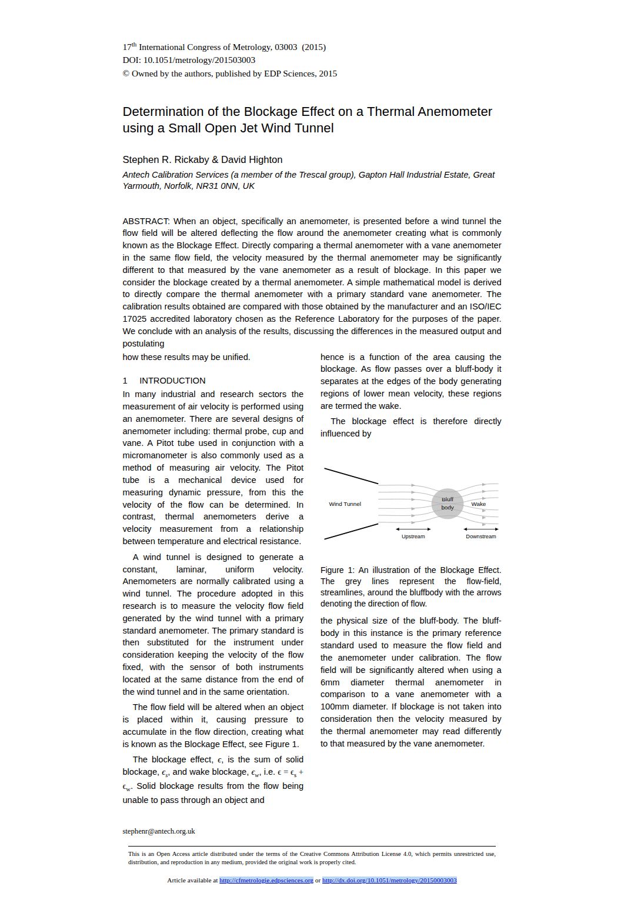17th International Congress of Metrology, 03003 (2015)
DOI: 10.1051/metrology/201503003
© Owned by the authors, published by EDP Sciences, 2015
Determination of the Blockage Effect on a Thermal Anemometer using a Small Open Jet Wind Tunnel
Stephen R. Rickaby & David Highton
Antech Calibration Services (a member of the Trescal group), Gapton Hall Industrial Estate, Great Yarmouth, Norfolk, NR31 0NN, UK
ABSTRACT: When an object, specifically an anemometer, is presented before a wind tunnel the flow field will be altered deflecting the flow around the anemometer creating what is commonly known as the Blockage Effect. Directly comparing a thermal anemometer with a vane anemometer in the same flow field, the velocity measured by the thermal anemometer may be significantly different to that measured by the vane anemometer as a result of blockage. In this paper we consider the blockage created by a thermal anemometer. A simple mathematical model is derived to directly compare the thermal anemometer with a primary standard vane anemometer. The calibration results obtained are compared with those obtained by the manufacturer and an ISO/IEC 17025 accredited laboratory chosen as the Reference Laboratory for the purposes of the paper. We conclude with an analysis of the results, discussing the differences in the measured output and postulating
how these results may be unified.
1 INTRODUCTION
In many industrial and research sectors the measurement of air velocity is performed using an anemometer. There are several designs of anemometer including: thermal probe, cup and vane. A Pitot tube used in conjunction with a micromanometer is also commonly used as a method of measuring air velocity. The Pitot tube is a mechanical device used for measuring dynamic pressure, from this the velocity of the flow can be determined. In contrast, thermal anemometers derive a velocity measurement from a relationship between temperature and electrical resistance.
A wind tunnel is designed to generate a constant, laminar, uniform velocity. Anemometers are normally calibrated using a wind tunnel. The procedure adopted in this research is to measure the velocity flow field generated by the wind tunnel with a primary standard anemometer. The primary standard is then substituted for the instrument under consideration keeping the velocity of the flow fixed, with the sensor of both instruments located at the same distance from the end of the wind tunnel and in the same orientation.
The flow field will be altered when an object is placed within it, causing pressure to accumulate in the flow direction, creating what is known as the Blockage Effect, see Figure 1.
The blockage effect, ϵ, is the sum of solid blockage, ϵs, and wake blockage, ϵw, i.e. ϵ = ϵs + ϵw. Solid blockage results from the flow being unable to pass through an object and
hence is a function of the area causing the blockage. As flow passes over a bluff-body it separates at the edges of the body generating regions of lower mean velocity, these regions are termed the wake.
The blockage effect is therefore directly influenced by
Bluff body Wind Tunnel Wake Upstream Downstream
Figure 1: An illustration of the Blockage Effect. The grey lines represent the flow-field, streamlines, around the bluffbody with the arrows denoting the direction of flow.
the physical size of the bluff-body. The bluff-body in this instance is the primary reference standard used to measure the flow field and the anemometer under calibration. The flow field will be significantly altered when using a 6mm diameter thermal anemometer in comparison to a vane anemometer with a 100mm diameter. If blockage is not taken into consideration then the velocity measured by the thermal anemometer may read differently to that measured by the vane anemometer.
stephenr@antech.org.uk
This is an Open Access article distributed under the terms of the Creative Commons Attribution License 4.0, which permits unrestricted use, distribution, and reproduction in any medium, provided the original work is properly cited.
Article available at http://cfmetrologie.edpsciences.org or http://dx.doi.org/10.1051/metrology/20150003003